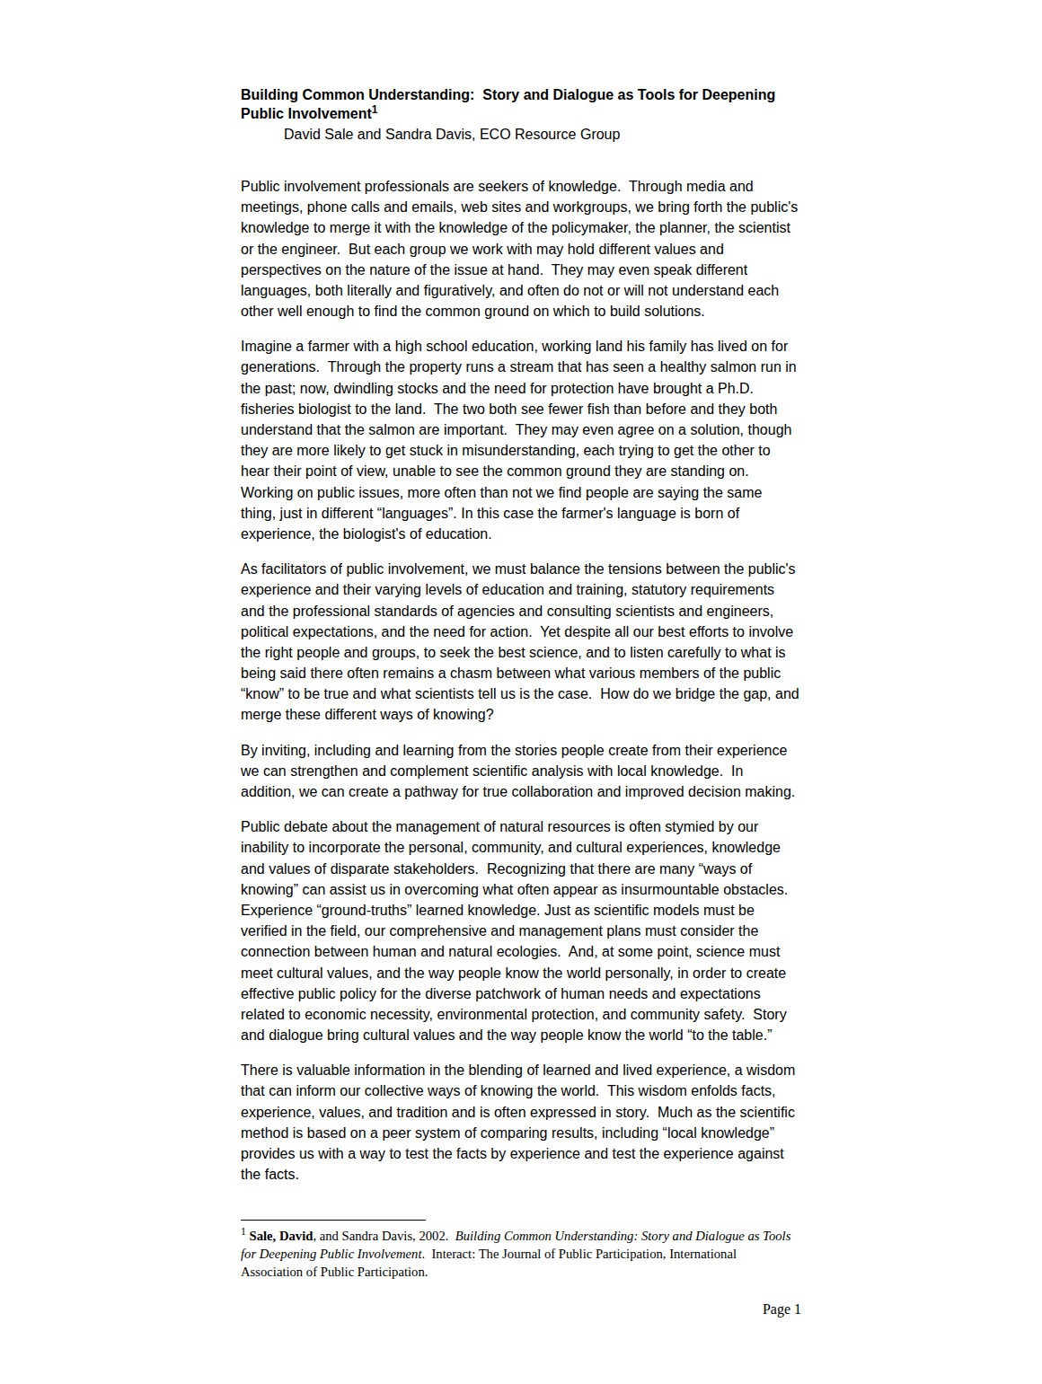Building Common Understanding: Story and Dialogue as Tools for Deepening Public Involvement1
David Sale and Sandra Davis, ECO Resource Group
Public involvement professionals are seekers of knowledge. Through media and meetings, phone calls and emails, web sites and workgroups, we bring forth the public's knowledge to merge it with the knowledge of the policymaker, the planner, the scientist or the engineer. But each group we work with may hold different values and perspectives on the nature of the issue at hand. They may even speak different languages, both literally and figuratively, and often do not or will not understand each other well enough to find the common ground on which to build solutions.
Imagine a farmer with a high school education, working land his family has lived on for generations. Through the property runs a stream that has seen a healthy salmon run in the past; now, dwindling stocks and the need for protection have brought a Ph.D. fisheries biologist to the land. The two both see fewer fish than before and they both understand that the salmon are important. They may even agree on a solution, though they are more likely to get stuck in misunderstanding, each trying to get the other to hear their point of view, unable to see the common ground they are standing on. Working on public issues, more often than not we find people are saying the same thing, just in different “languages”. In this case the farmer's language is born of experience, the biologist's of education.
As facilitators of public involvement, we must balance the tensions between the public's experience and their varying levels of education and training, statutory requirements and the professional standards of agencies and consulting scientists and engineers, political expectations, and the need for action. Yet despite all our best efforts to involve the right people and groups, to seek the best science, and to listen carefully to what is being said there often remains a chasm between what various members of the public “know” to be true and what scientists tell us is the case. How do we bridge the gap, and merge these different ways of knowing?
By inviting, including and learning from the stories people create from their experience we can strengthen and complement scientific analysis with local knowledge. In addition, we can create a pathway for true collaboration and improved decision making.
Public debate about the management of natural resources is often stymied by our inability to incorporate the personal, community, and cultural experiences, knowledge and values of disparate stakeholders. Recognizing that there are many “ways of knowing” can assist us in overcoming what often appear as insurmountable obstacles. Experience “ground-truths” learned knowledge. Just as scientific models must be verified in the field, our comprehensive and management plans must consider the connection between human and natural ecologies. And, at some point, science must meet cultural values, and the way people know the world personally, in order to create effective public policy for the diverse patchwork of human needs and expectations related to economic necessity, environmental protection, and community safety. Story and dialogue bring cultural values and the way people know the world “to the table.”
There is valuable information in the blending of learned and lived experience, a wisdom that can inform our collective ways of knowing the world. This wisdom enfolds facts, experience, values, and tradition and is often expressed in story. Much as the scientific method is based on a peer system of comparing results, including “local knowledge” provides us with a way to test the facts by experience and test the experience against the facts.
1 Sale, David, and Sandra Davis, 2002. Building Common Understanding: Story and Dialogue as Tools for Deepening Public Involvement. Interact: The Journal of Public Participation, International Association of Public Participation.
Page 1